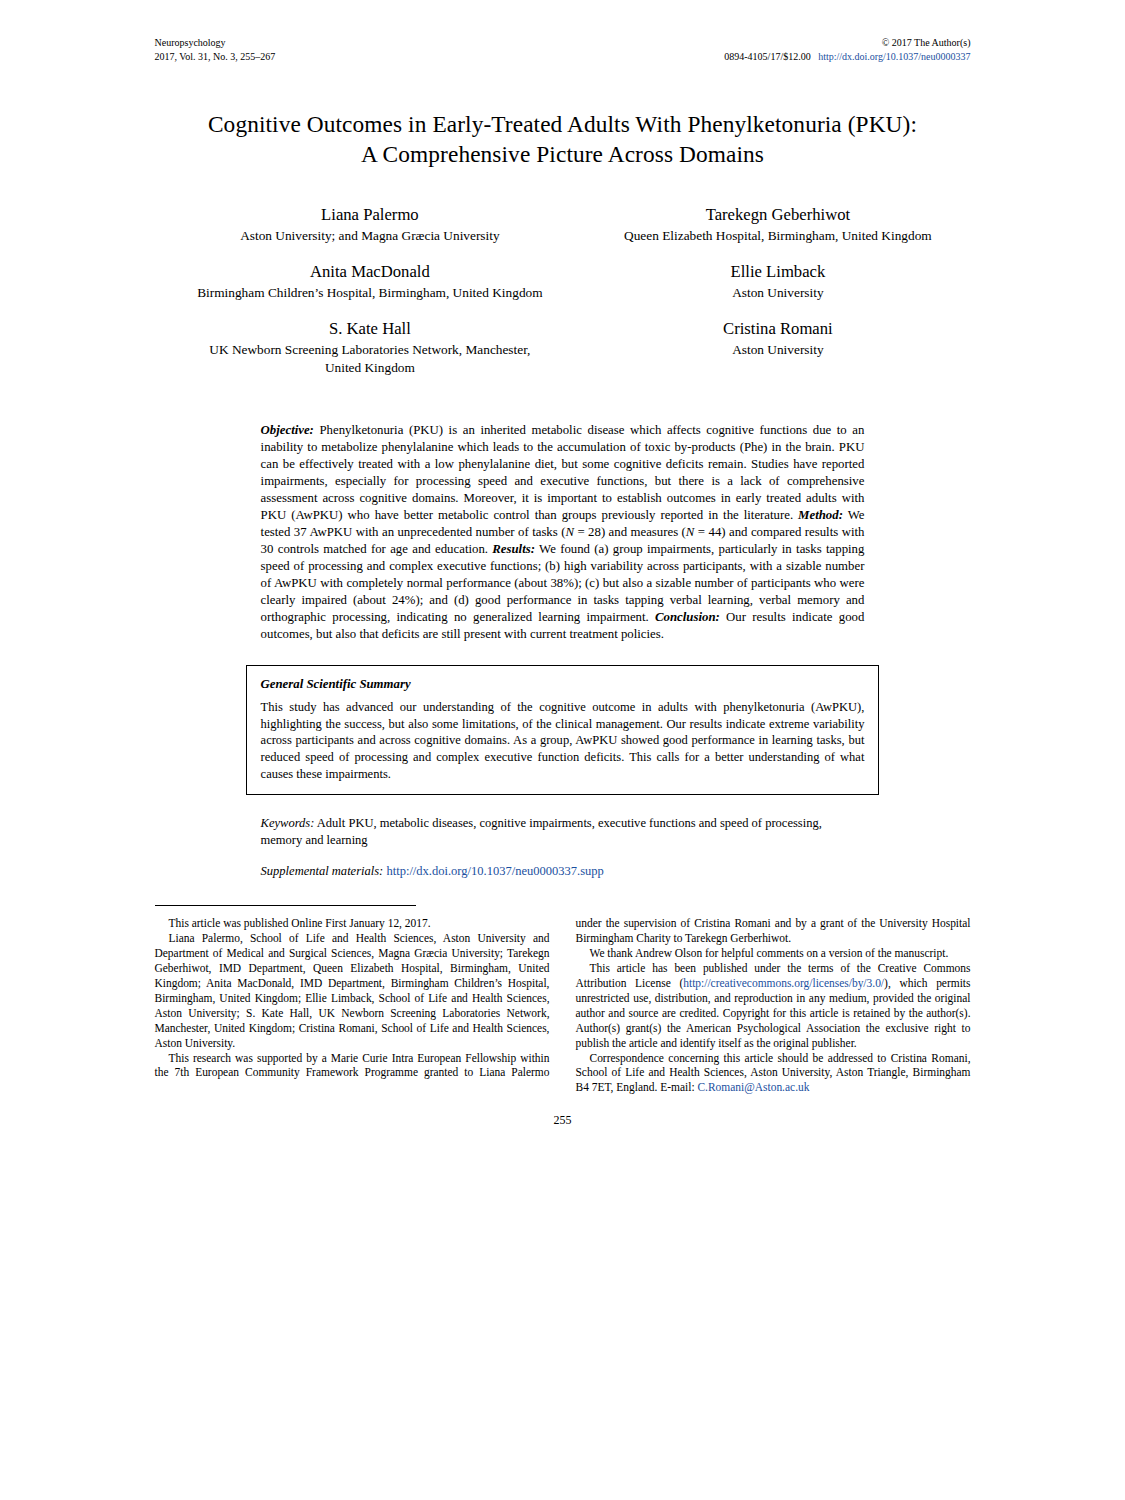Neuropsychology
2017, Vol. 31, No. 3, 255–267
© 2017 The Author(s)
0894-4105/17/$12.00 http://dx.doi.org/10.1037/neu0000337
Cognitive Outcomes in Early-Treated Adults With Phenylketonuria (PKU):
A Comprehensive Picture Across Domains
| Liana Palermo Aston University; and Magna Græcia University | Tarekegn Geberhiwot Queen Elizabeth Hospital, Birmingham, United Kingdom |
| Anita MacDonald Birmingham Children’s Hospital, Birmingham, United Kingdom | Ellie Limback Aston University |
| S. Kate Hall UK Newborn Screening Laboratories Network, Manchester, United Kingdom | Cristina Romani Aston University |
Objective: Phenylketonuria (PKU) is an inherited metabolic disease which affects cognitive functions due to an inability to metabolize phenylalanine which leads to the accumulation of toxic by-products (Phe) in the brain. PKU can be effectively treated with a low phenylalanine diet, but some cognitive deficits remain. Studies have reported impairments, especially for processing speed and executive functions, but there is a lack of comprehensive assessment across cognitive domains. Moreover, it is important to establish outcomes in early treated adults with PKU (AwPKU) who have better metabolic control than groups previously reported in the literature. Method: We tested 37 AwPKU with an unprecedented number of tasks (N = 28) and measures (N = 44) and compared results with 30 controls matched for age and education. Results: We found (a) group impairments, particularly in tasks tapping speed of processing and complex executive functions; (b) high variability across participants, with a sizable number of AwPKU with completely normal performance (about 38%); (c) but also a sizable number of participants who were clearly impaired (about 24%); and (d) good performance in tasks tapping verbal learning, verbal memory and orthographic processing, indicating no generalized learning impairment. Conclusion: Our results indicate good outcomes, but also that deficits are still present with current treatment policies.
General Scientific Summary
This study has advanced our understanding of the cognitive outcome in adults with phenylketonuria (AwPKU), highlighting the success, but also some limitations, of the clinical management. Our results indicate extreme variability across participants and across cognitive domains. As a group, AwPKU showed good performance in learning tasks, but reduced speed of processing and complex executive function deficits. This calls for a better understanding of what causes these impairments.
Keywords: Adult PKU, metabolic diseases, cognitive impairments, executive functions and speed of processing, memory and learning
Supplemental materials: http://dx.doi.org/10.1037/neu0000337.supp
This article was published Online First January 12, 2017.
Liana Palermo, School of Life and Health Sciences, Aston University and Department of Medical and Surgical Sciences, Magna Græcia University; Tarekegn Geberhiwot, IMD Department, Queen Elizabeth Hospital, Birmingham, United Kingdom; Anita MacDonald, IMD Department, Birmingham Children’s Hospital, Birmingham, United Kingdom; Ellie Limback, School of Life and Health Sciences, Aston University; S. Kate Hall, UK Newborn Screening Laboratories Network, Manchester, United Kingdom; Cristina Romani, School of Life and Health Sciences, Aston University.
This research was supported by a Marie Curie Intra European Fellowship within the 7th European Community Framework Programme granted to Liana Palermo under the supervision of Cristina Romani and by a grant of the University Hospital Birmingham Charity to Tarekegn Gerberhiwot.
We thank Andrew Olson for helpful comments on a version of the manuscript.
This article has been published under the terms of the Creative Commons Attribution License (http://creativecommons.org/licenses/by/3.0/), which permits unrestricted use, distribution, and reproduction in any medium, provided the original author and source are credited. Copyright for this article is retained by the author(s). Author(s) grant(s) the American Psychological Association the exclusive right to publish the article and identify itself as the original publisher.
Correspondence concerning this article should be addressed to Cristina Romani, School of Life and Health Sciences, Aston University, Aston Triangle, Birmingham B4 7ET, England. E-mail: C.Romani@Aston.ac.uk
255